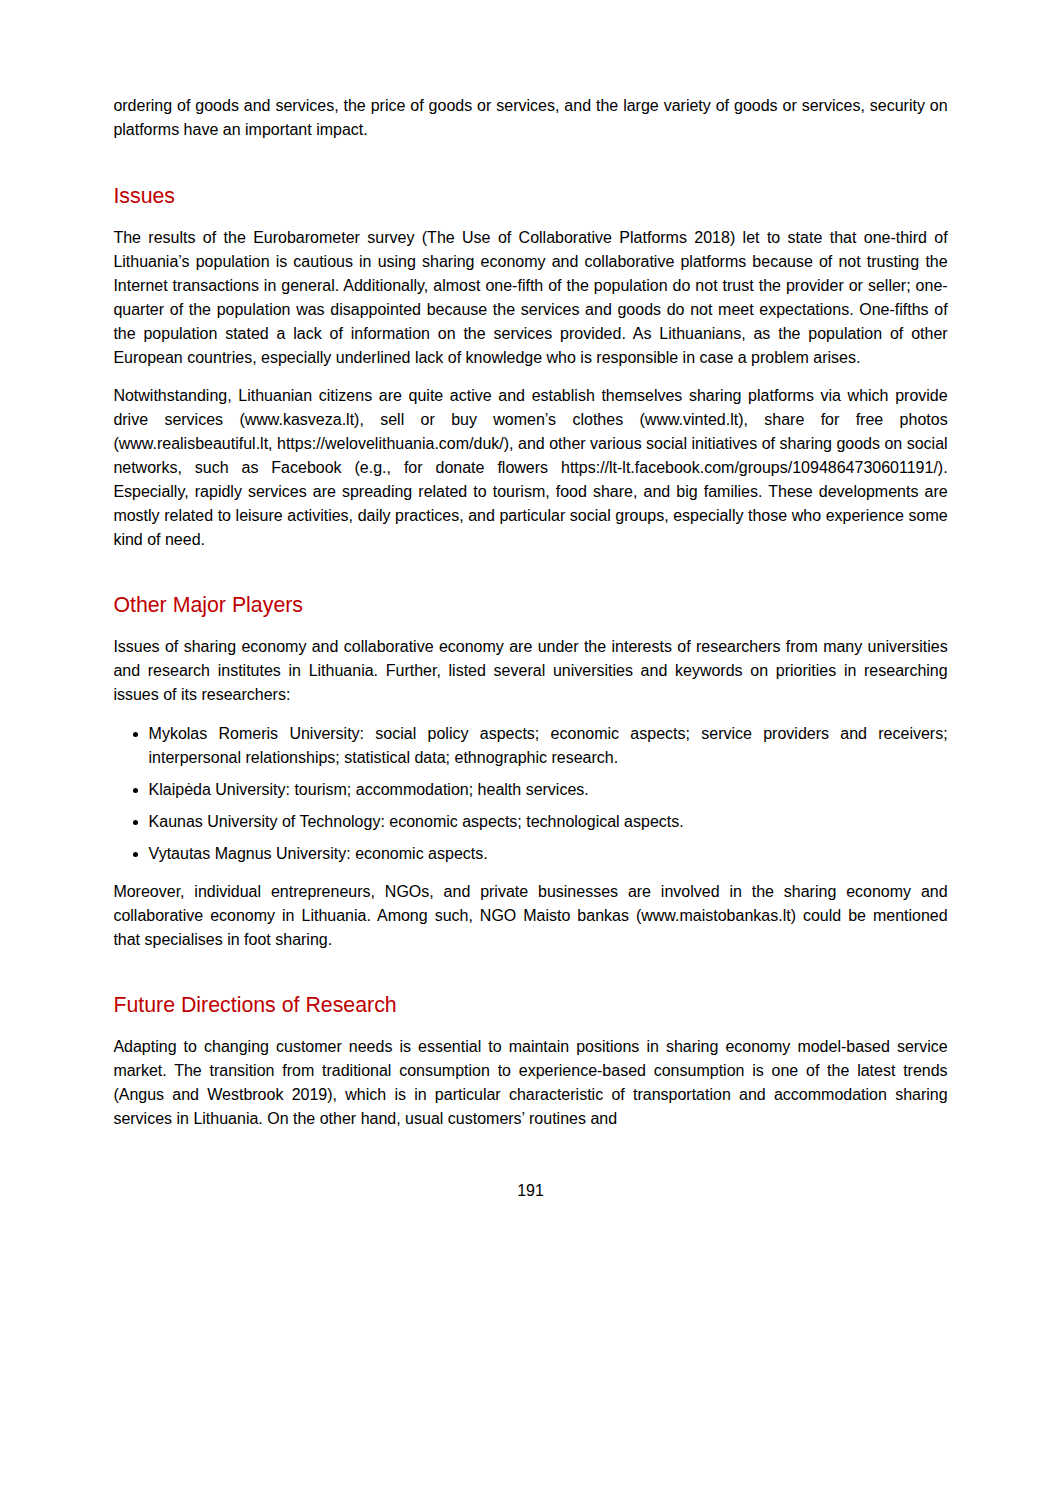ordering of goods and services, the price of goods or services, and the large variety of goods or services, security on platforms have an important impact.
Issues
The results of the Eurobarometer survey (The Use of Collaborative Platforms 2018) let to state that one-third of Lithuania’s population is cautious in using sharing economy and collaborative platforms because of not trusting the Internet transactions in general. Additionally, almost one-fifth of the population do not trust the provider or seller; one-quarter of the population was disappointed because the services and goods do not meet expectations. One-fifths of the population stated a lack of information on the services provided. As Lithuanians, as the population of other European countries, especially underlined lack of knowledge who is responsible in case a problem arises.
Notwithstanding, Lithuanian citizens are quite active and establish themselves sharing platforms via which provide drive services (www.kasveza.lt), sell or buy women’s clothes (www.vinted.lt), share for free photos (www.realisbeautiful.lt, https://welovelithuania.com/duk/), and other various social initiatives of sharing goods on social networks, such as Facebook (e.g., for donate flowers https://lt-lt.facebook.com/groups/1094864730601191/). Especially, rapidly services are spreading related to tourism, food share, and big families. These developments are mostly related to leisure activities, daily practices, and particular social groups, especially those who experience some kind of need.
Other Major Players
Issues of sharing economy and collaborative economy are under the interests of researchers from many universities and research institutes in Lithuania. Further, listed several universities and keywords on priorities in researching issues of its researchers:
Mykolas Romeris University: social policy aspects; economic aspects; service providers and receivers; interpersonal relationships; statistical data; ethnographic research.
Klaipėda University: tourism; accommodation; health services.
Kaunas University of Technology: economic aspects; technological aspects.
Vytautas Magnus University: economic aspects.
Moreover, individual entrepreneurs, NGOs, and private businesses are involved in the sharing economy and collaborative economy in Lithuania. Among such, NGO Maisto bankas (www.maistobankas.lt) could be mentioned that specialises in foot sharing.
Future Directions of Research
Adapting to changing customer needs is essential to maintain positions in sharing economy model-based service market. The transition from traditional consumption to experience-based consumption is one of the latest trends (Angus and Westbrook 2019), which is in particular characteristic of transportation and accommodation sharing services in Lithuania. On the other hand, usual customers’ routines and
191